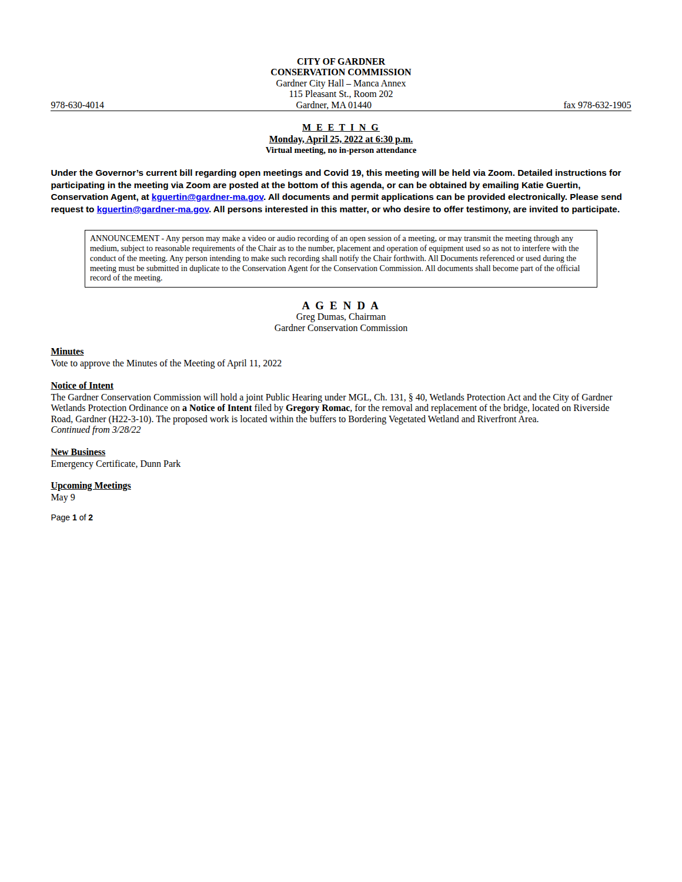CITY OF GARDNER
CONSERVATION COMMISSION
Gardner City Hall – Manca Annex
115 Pleasant St., Room 202
978-630-4014 Gardner, MA 01440 fax 978-632-1905
M E E T I N G
Monday, April 25, 2022 at 6:30 p.m.
Virtual meeting, no in-person attendance
Under the Governor’s current bill regarding open meetings and Covid 19, this meeting will be held via Zoom. Detailed instructions for participating in the meeting via Zoom are posted at the bottom of this agenda, or can be obtained by emailing Katie Guertin, Conservation Agent, at kguertin@gardner-ma.gov. All documents and permit applications can be provided electronically. Please send request to kguertin@gardner-ma.gov. All persons interested in this matter, or who desire to offer testimony, are invited to participate.
ANNOUNCEMENT - Any person may make a video or audio recording of an open session of a meeting, or may transmit the meeting through any medium, subject to reasonable requirements of the Chair as to the number, placement and operation of equipment used so as not to interfere with the conduct of the meeting. Any person intending to make such recording shall notify the Chair forthwith. All Documents referenced or used during the meeting must be submitted in duplicate to the Conservation Agent for the Conservation Commission. All documents shall become part of the official record of the meeting.
A G E N D A
Greg Dumas, Chairman
Gardner Conservation Commission
Minutes
Vote to approve the Minutes of the Meeting of April 11, 2022
Notice of Intent
The Gardner Conservation Commission will hold a joint Public Hearing under MGL, Ch. 131, § 40, Wetlands Protection Act and the City of Gardner Wetlands Protection Ordinance on a Notice of Intent filed by Gregory Romac, for the removal and replacement of the bridge, located on Riverside Road, Gardner (H22-3-10). The proposed work is located within the buffers to Bordering Vegetated Wetland and Riverfront Area.
Continued from 3/28/22
New Business
Emergency Certificate, Dunn Park
Upcoming Meetings
May 9
Page 1 of 2